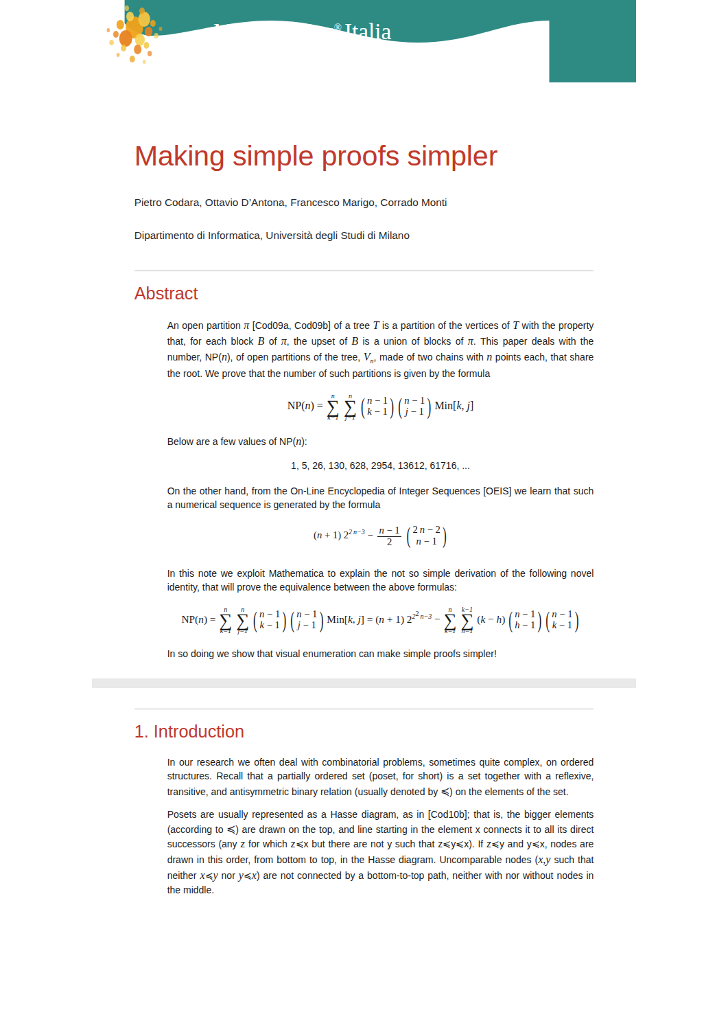Mathematica® Italia
User Group Meeting
Making simple proofs simpler
Pietro Codara, Ottavio D’Antona, Francesco Marigo, Corrado Monti
Dipartimento di Informatica, Università degli Studi di Milano
Abstract
An open partition π [Cod09a, Cod09b] of a tree T is a partition of the vertices of T with the property that, for each block B of π, the upset of B is a union of blocks of π. This paper deals with the number, NP(n), of open partitions of the tree, Vn, made of two chains with n points each, that share the root. We prove that the number of such partitions is given by the formula
NP(n) = n∑k=1 n∑j=1 (n − 1 k − 1) (n − 1 j − 1) Min[k, j]
Below are a few values of NP(n):
1, 5, 26, 130, 628, 2954, 13612, 61716, ...
On the other hand, from the On-Line Encyclopedia of Integer Sequences [OEIS] we learn that such a numerical sequence is generated by the formula
(n + 1) 22 n−3 − n − 12 (2 n − 2 n − 1)
In this note we exploit Mathematica to explain the not so simple derivation of the following novel identity, that will prove the equivalence between the above formulas:
NP(n) = n∑k=1 n∑j=1 (n − 1 k − 1) (n − 1 j − 1) Min[k, j] = (n + 1) 222 n−3 − n∑k=1 k−1∑h=1 (k − h) (n − 1 h − 1) (n − 1 k − 1)
In so doing we show that visual enumeration can make simple proofs simpler!
1. Introduction
In our research we often deal with combinatorial problems, sometimes quite complex, on ordered structures. Recall that a partially ordered set (poset, for short) is a set together with a reflexive, transitive, and antisymmetric binary relation (usually denoted by ≼) on the elements of the set.
Posets are usually represented as a Hasse diagram, as in [Cod10b]; that is, the bigger elements (according to ≼) are drawn on the top, and line starting in the element x connects it to all its direct successors (any z for which z≼x but there are not y such that z≼y≼x). If z≼y and y≼x, nodes are drawn in this order, from bottom to top, in the Hasse diagram. Uncomparable nodes (x,y such that neither x≼y nor y≼x) are not connected by a bottom-to-top path, neither with nor without nodes in the middle.